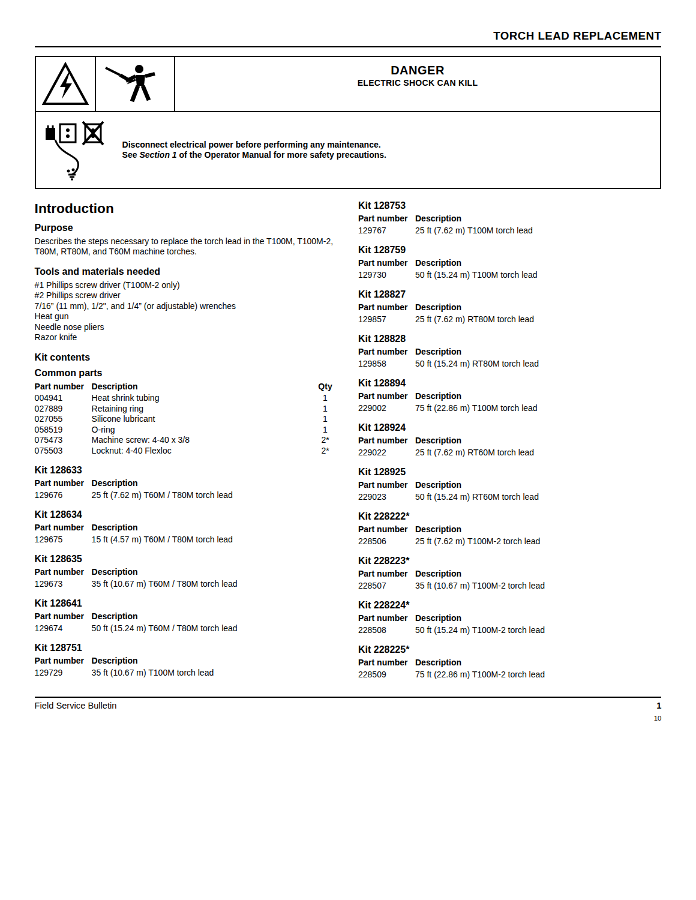TORCH LEAD REPLACEMENT
DANGER
ELECTRIC SHOCK CAN KILL
Disconnect electrical power before performing any maintenance.
See Section 1 of the Operator Manual for more safety precautions.
Introduction
Purpose
Describes the steps necessary to replace the torch lead in the T100M, T100M-2, T80M, RT80M, and T60M machine torches.
Tools and materials needed
#1 Phillips screw driver (T100M-2 only)
#2 Phillips screw driver
7/16” (11 mm), 1/2", and 1/4” (or adjustable) wrenches
Heat gun
Needle nose pliers
Razor knife
Kit contents
Common parts
| Part number | Description | Qty |
| --- | --- | --- |
| 004941 | Heat shrink tubing | 1 |
| 027889 | Retaining ring | 1 |
| 027055 | Silicone lubricant | 1 |
| 058519 | O-ring | 1 |
| 075473 | Machine screw: 4-40 x 3/8 | 2* |
| 075503 | Locknut: 4-40 Flexloc | 2* |
Kit 128633
| Part number | Description |
| --- | --- |
| 129676 | 25 ft (7.62 m) T60M / T80M torch lead |
Kit 128634
| Part number | Description |
| --- | --- |
| 129675 | 15 ft (4.57 m) T60M / T80M torch lead |
Kit 128635
| Part number | Description |
| --- | --- |
| 129673 | 35 ft (10.67 m) T60M / T80M torch lead |
Kit 128641
| Part number | Description |
| --- | --- |
| 129674 | 50 ft (15.24 m) T60M / T80M torch lead |
Kit 128751
| Part number | Description |
| --- | --- |
| 129729 | 35 ft (10.67 m) T100M torch lead |
Kit 128753
| Part number | Description |
| --- | --- |
| 129767 | 25 ft (7.62 m) T100M torch lead |
Kit 128759
| Part number | Description |
| --- | --- |
| 129730 | 50 ft (15.24 m) T100M torch lead |
Kit 128827
| Part number | Description |
| --- | --- |
| 129857 | 25 ft (7.62 m) RT80M torch lead |
Kit 128828
| Part number | Description |
| --- | --- |
| 129858 | 50 ft (15.24 m) RT80M torch lead |
Kit 128894
| Part number | Description |
| --- | --- |
| 229002 | 75 ft (22.86 m) T100M torch lead |
Kit 128924
| Part number | Description |
| --- | --- |
| 229022 | 25 ft (7.62 m) RT60M torch lead |
Kit 128925
| Part number | Description |
| --- | --- |
| 229023 | 50 ft (15.24 m) RT60M torch lead |
Kit 228222*
| Part number | Description |
| --- | --- |
| 228506 | 25 ft (7.62 m) T100M-2 torch lead |
Kit 228223*
| Part number | Description |
| --- | --- |
| 228507 | 35 ft (10.67 m) T100M-2 torch lead |
Kit 228224*
| Part number | Description |
| --- | --- |
| 228508 | 50 ft (15.24 m) T100M-2 torch lead |
Kit 228225*
| Part number | Description |
| --- | --- |
| 228509 | 75 ft (22.86 m) T100M-2 torch lead |
Field Service Bulletin
1
10